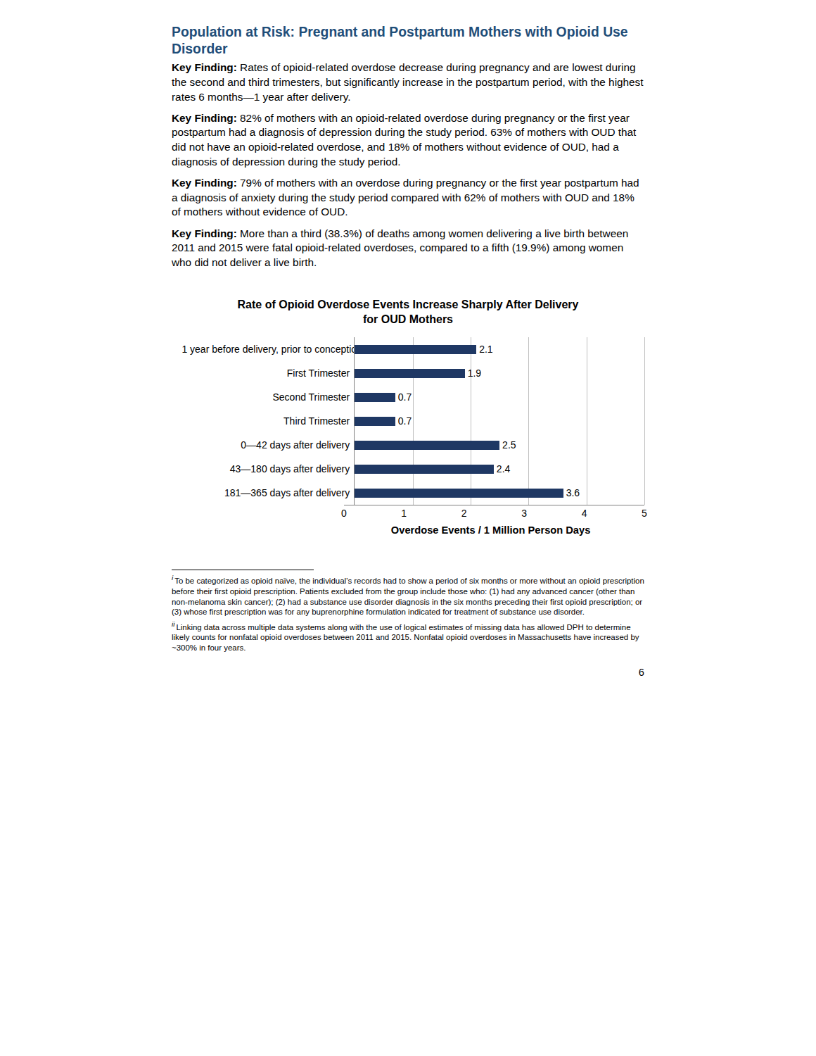Population at Risk: Pregnant and Postpartum Mothers with Opioid Use Disorder
Key Finding: Rates of opioid-related overdose decrease during pregnancy and are lowest during the second and third trimesters, but significantly increase in the postpartum period, with the highest rates 6 months—1 year after delivery.
Key Finding: 82% of mothers with an opioid-related overdose during pregnancy or the first year postpartum had a diagnosis of depression during the study period. 63% of mothers with OUD that did not have an opioid-related overdose, and 18% of mothers without evidence of OUD, had a diagnosis of depression during the study period.
Key Finding: 79% of mothers with an overdose during pregnancy or the first year postpartum had a diagnosis of anxiety during the study period compared with 62% of mothers with OUD and 18% of mothers without evidence of OUD.
Key Finding: More than a third (38.3%) of deaths among women delivering a live birth between 2011 and 2015 were fatal opioid-related overdoses, compared to a fifth (19.9%) among women who did not deliver a live birth.
Rate of Opioid Overdose Events Increase Sharply After Delivery for OUD Mothers
1 year before delivery, prior to conception
First Trimester
Second Trimester
Third Trimester
0—42 days after delivery
43—180 days after delivery
181—365 days after delivery
2.1
1.9
0.7
0.7
2.5
2.4
3.6
0 1 2 3 4 5
Overdose Events / 1 Million Person Days
i To be categorized as opioid naïve, the individual’s records had to show a period of six months or more without an opioid prescription before their first opioid prescription. Patients excluded from the group include those who: (1) had any advanced cancer (other than non-melanoma skin cancer); (2) had a substance use disorder diagnosis in the six months preceding their first opioid prescription; or (3) whose first prescription was for any buprenorphine formulation indicated for treatment of substance use disorder.
ii Linking data across multiple data systems along with the use of logical estimates of missing data has allowed DPH to determine likely counts for nonfatal opioid overdoses between 2011 and 2015. Nonfatal opioid overdoses in Massachusetts have increased by ~300% in four years.
6